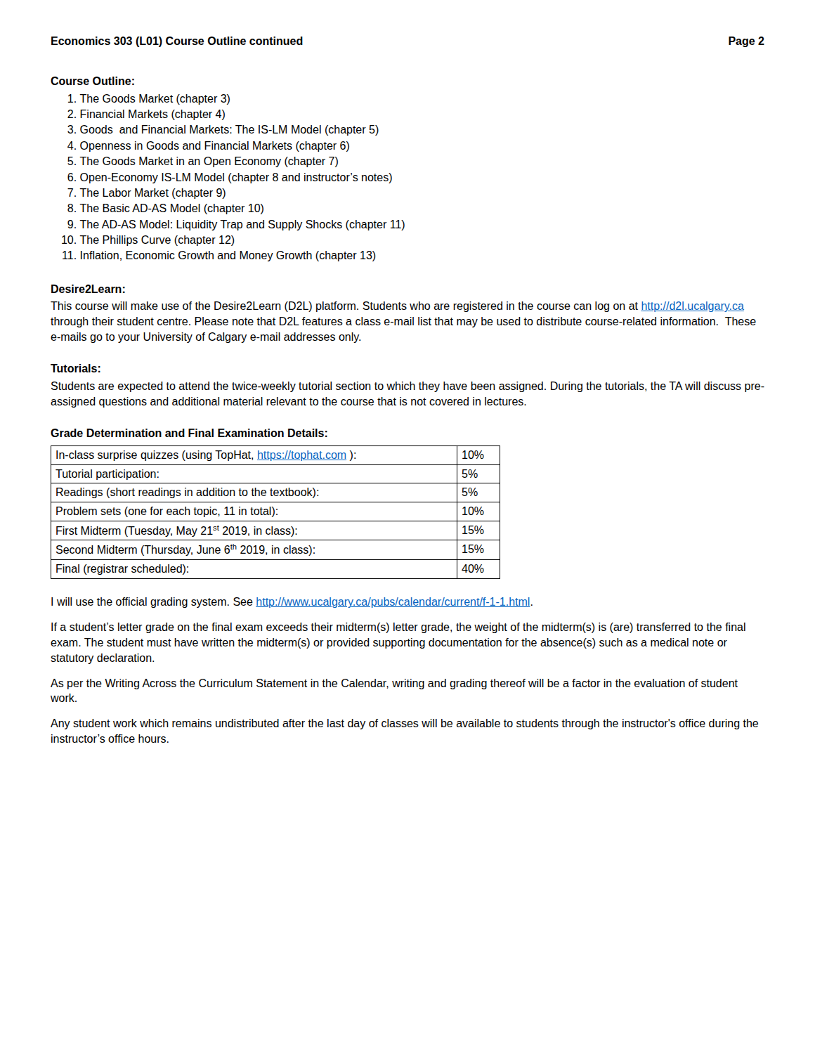Economics 303 (L01) Course Outline continued Page 2
Course Outline:
The Goods Market (chapter 3)
Financial Markets (chapter 4)
Goods and Financial Markets: The IS-LM Model (chapter 5)
Openness in Goods and Financial Markets (chapter 6)
The Goods Market in an Open Economy (chapter 7)
Open-Economy IS-LM Model (chapter 8 and instructor’s notes)
The Labor Market (chapter 9)
The Basic AD-AS Model (chapter 10)
The AD-AS Model: Liquidity Trap and Supply Shocks (chapter 11)
The Phillips Curve (chapter 12)
Inflation, Economic Growth and Money Growth (chapter 13)
Desire2Learn:
This course will make use of the Desire2Learn (D2L) platform. Students who are registered in the course can log on at http://d2l.ucalgary.ca through their student centre. Please note that D2L features a class e-mail list that may be used to distribute course-related information. These e-mails go to your University of Calgary e-mail addresses only.
Tutorials:
Students are expected to attend the twice-weekly tutorial section to which they have been assigned. During the tutorials, the TA will discuss pre-assigned questions and additional material relevant to the course that is not covered in lectures.
Grade Determination and Final Examination Details:
| In-class surprise quizzes (using TopHat, https://tophat.com ): | 10% |
| Tutorial participation: | 5% |
| Readings (short readings in addition to the textbook): | 5% |
| Problem sets (one for each topic, 11 in total): | 10% |
| First Midterm (Tuesday, May 21 st 2019, in class): | 15% |
| Second Midterm (Thursday, June 6 th 2019, in class): | 15% |
| Final (registrar scheduled): | 40% |
I will use the official grading system. See http://www.ucalgary.ca/pubs/calendar/current/f-1-1.html.
If a student’s letter grade on the final exam exceeds their midterm(s) letter grade, the weight of the midterm(s) is (are) transferred to the final exam. The student must have written the midterm(s) or provided supporting documentation for the absence(s) such as a medical note or statutory declaration.
As per the Writing Across the Curriculum Statement in the Calendar, writing and grading thereof will be a factor in the evaluation of student work.
Any student work which remains undistributed after the last day of classes will be available to students through the instructor's office during the instructor’s office hours.